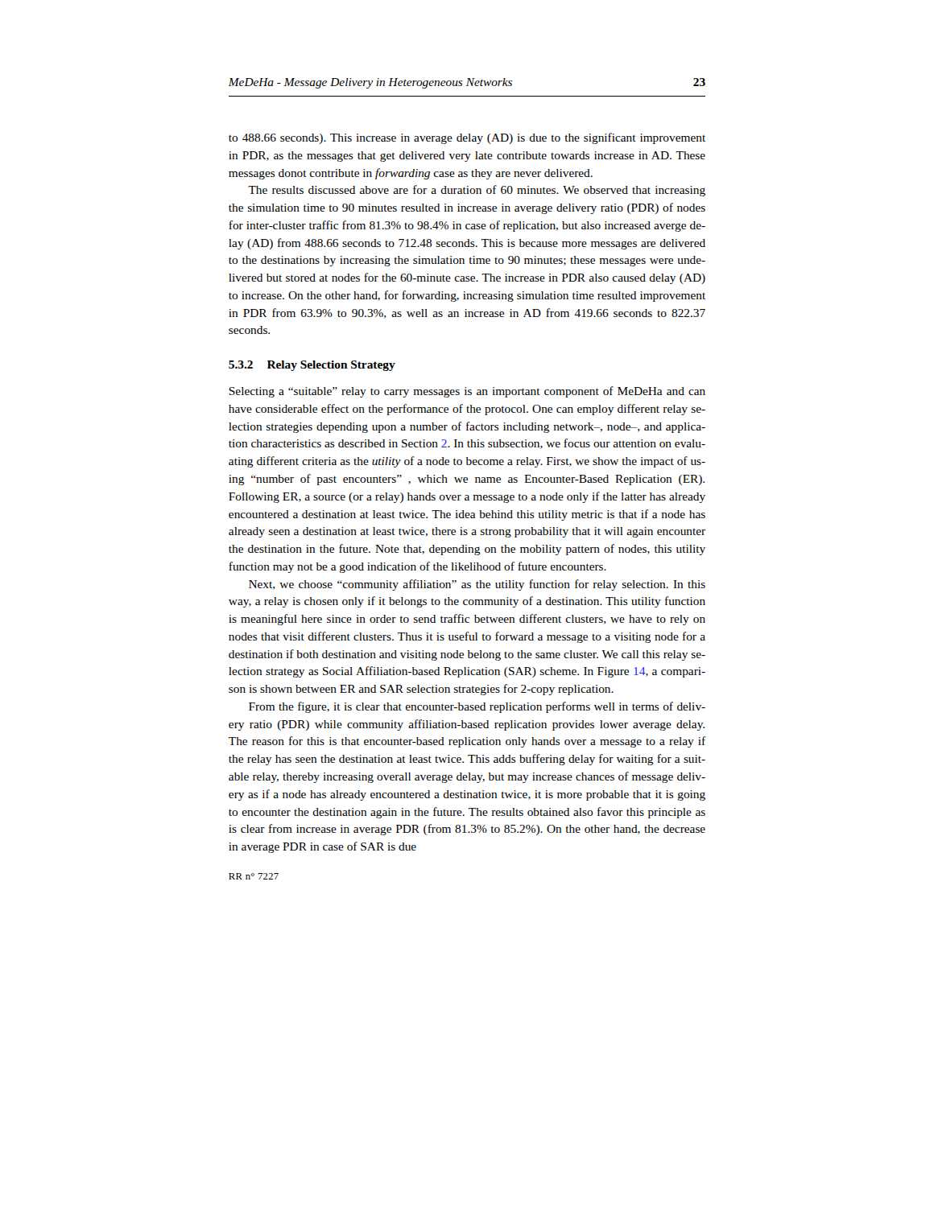MeDeHa - Message Delivery in Heterogeneous Networks 23
to 488.66 seconds). This increase in average delay (AD) is due to the significant improvement in PDR, as the messages that get delivered very late contribute towards increase in AD. These messages donot contribute in forwarding case as they are never delivered.
The results discussed above are for a duration of 60 minutes. We observed that increasing the simulation time to 90 minutes resulted in increase in average delivery ratio (PDR) of nodes for inter-cluster traffic from 81.3% to 98.4% in case of replication, but also increased averge delay (AD) from 488.66 seconds to 712.48 seconds. This is because more messages are delivered to the destinations by increasing the simulation time to 90 minutes; these messages were undelivered but stored at nodes for the 60-minute case. The increase in PDR also caused delay (AD) to increase. On the other hand, for forwarding, increasing simulation time resulted improvement in PDR from 63.9% to 90.3%, as well as an increase in AD from 419.66 seconds to 822.37 seconds.
5.3.2 Relay Selection Strategy
Selecting a “suitable” relay to carry messages is an important component of MeDeHa and can have considerable effect on the performance of the protocol. One can employ different relay selection strategies depending upon a number of factors including network–, node–, and application characteristics as described in Section 2. In this subsection, we focus our attention on evaluating different criteria as the utility of a node to become a relay. First, we show the impact of using “number of past encounters” , which we name as Encounter-Based Replication (ER). Following ER, a source (or a relay) hands over a message to a node only if the latter has already encountered a destination at least twice. The idea behind this utility metric is that if a node has already seen a destination at least twice, there is a strong probability that it will again encounter the destination in the future. Note that, depending on the mobility pattern of nodes, this utility function may not be a good indication of the likelihood of future encounters.
Next, we choose “community affiliation” as the utility function for relay selection. In this way, a relay is chosen only if it belongs to the community of a destination. This utility function is meaningful here since in order to send traffic between different clusters, we have to rely on nodes that visit different clusters. Thus it is useful to forward a message to a visiting node for a destination if both destination and visiting node belong to the same cluster. We call this relay selection strategy as Social Affiliation-based Replication (SAR) scheme. In Figure 14, a comparison is shown between ER and SAR selection strategies for 2-copy replication.
From the figure, it is clear that encounter-based replication performs well in terms of delivery ratio (PDR) while community affiliation-based replication provides lower average delay. The reason for this is that encounter-based replication only hands over a message to a relay if the relay has seen the destination at least twice. This adds buffering delay for waiting for a suitable relay, thereby increasing overall average delay, but may increase chances of message delivery as if a node has already encountered a destination twice, it is more probable that it is going to encounter the destination again in the future. The results obtained also favor this principle as is clear from increase in average PDR (from 81.3% to 85.2%). On the other hand, the decrease in average PDR in case of SAR is due
RR n° 7227